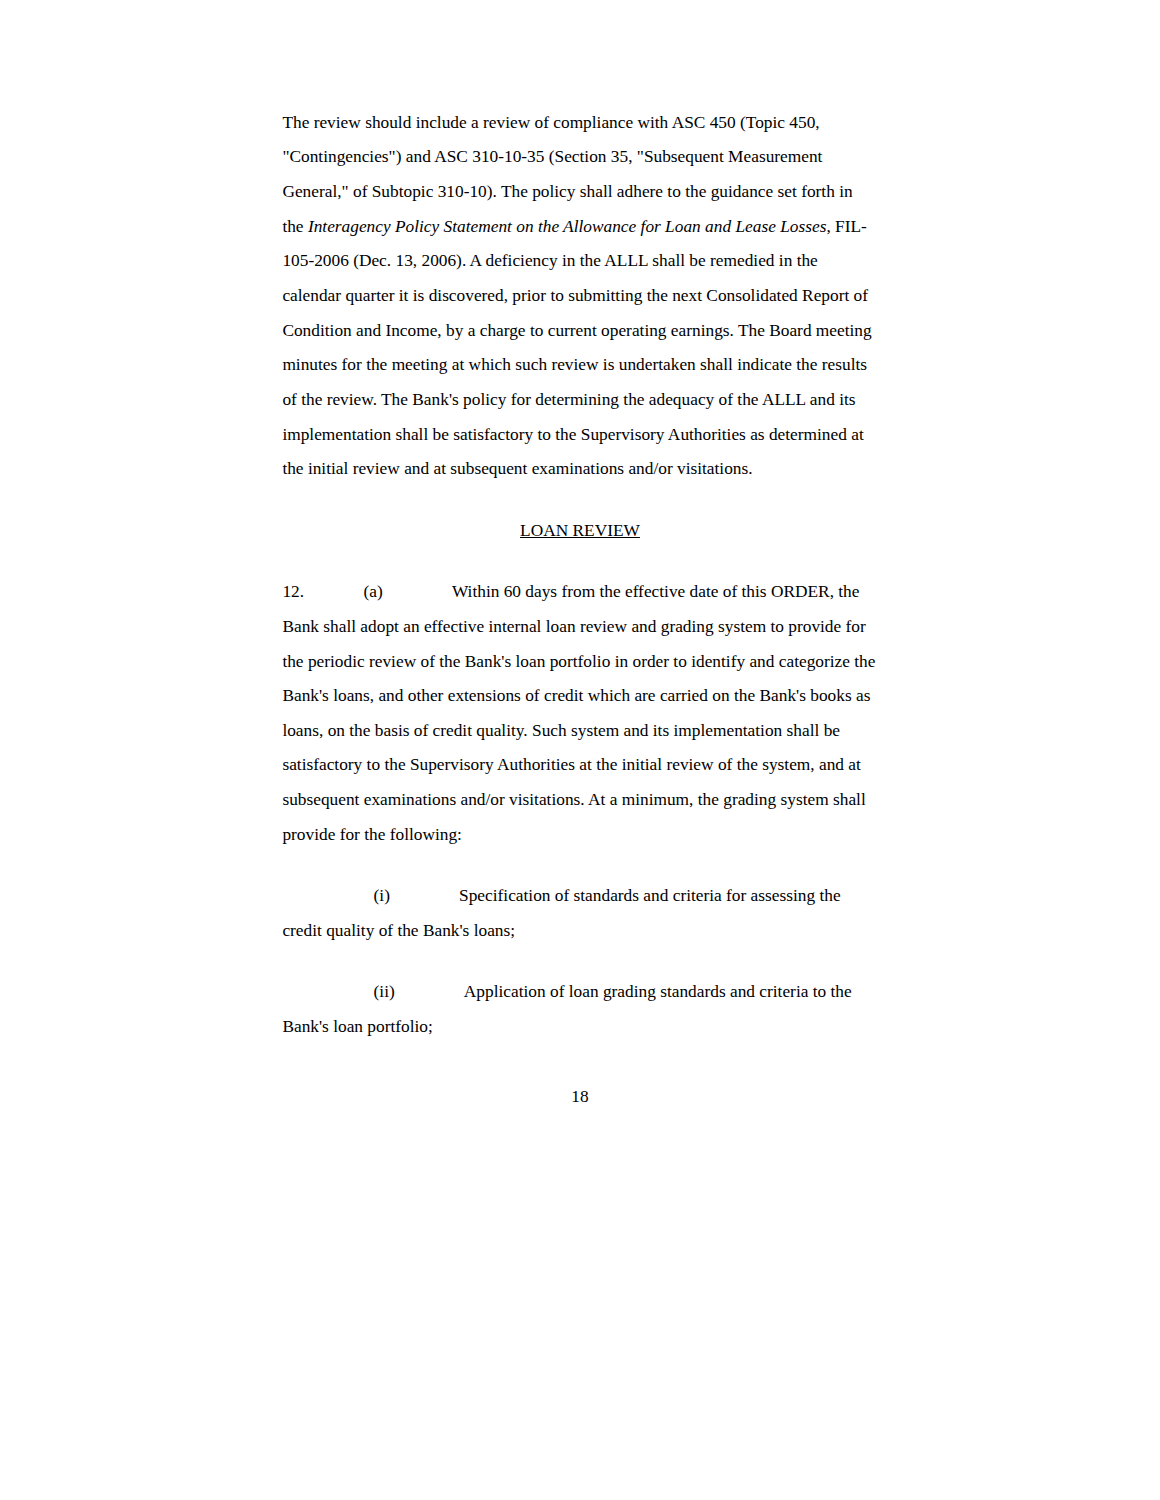The review should include a review of compliance with ASC 450 (Topic 450, "Contingencies") and ASC 310-10-35 (Section 35, "Subsequent Measurement General," of Subtopic 310-10). The policy shall adhere to the guidance set forth in the Interagency Policy Statement on the Allowance for Loan and Lease Losses, FIL-105-2006 (Dec. 13, 2006). A deficiency in the ALLL shall be remedied in the calendar quarter it is discovered, prior to submitting the next Consolidated Report of Condition and Income, by a charge to current operating earnings. The Board meeting minutes for the meeting at which such review is undertaken shall indicate the results of the review. The Bank's policy for determining the adequacy of the ALLL and its implementation shall be satisfactory to the Supervisory Authorities as determined at the initial review and at subsequent examinations and/or visitations.
LOAN REVIEW
12. (a) Within 60 days from the effective date of this ORDER, the Bank shall adopt an effective internal loan review and grading system to provide for the periodic review of the Bank's loan portfolio in order to identify and categorize the Bank's loans, and other extensions of credit which are carried on the Bank's books as loans, on the basis of credit quality. Such system and its implementation shall be satisfactory to the Supervisory Authorities at the initial review of the system, and at subsequent examinations and/or visitations. At a minimum, the grading system shall provide for the following:
(i) Specification of standards and criteria for assessing the credit quality of the Bank's loans;
(ii) Application of loan grading standards and criteria to the Bank's loan portfolio;
18